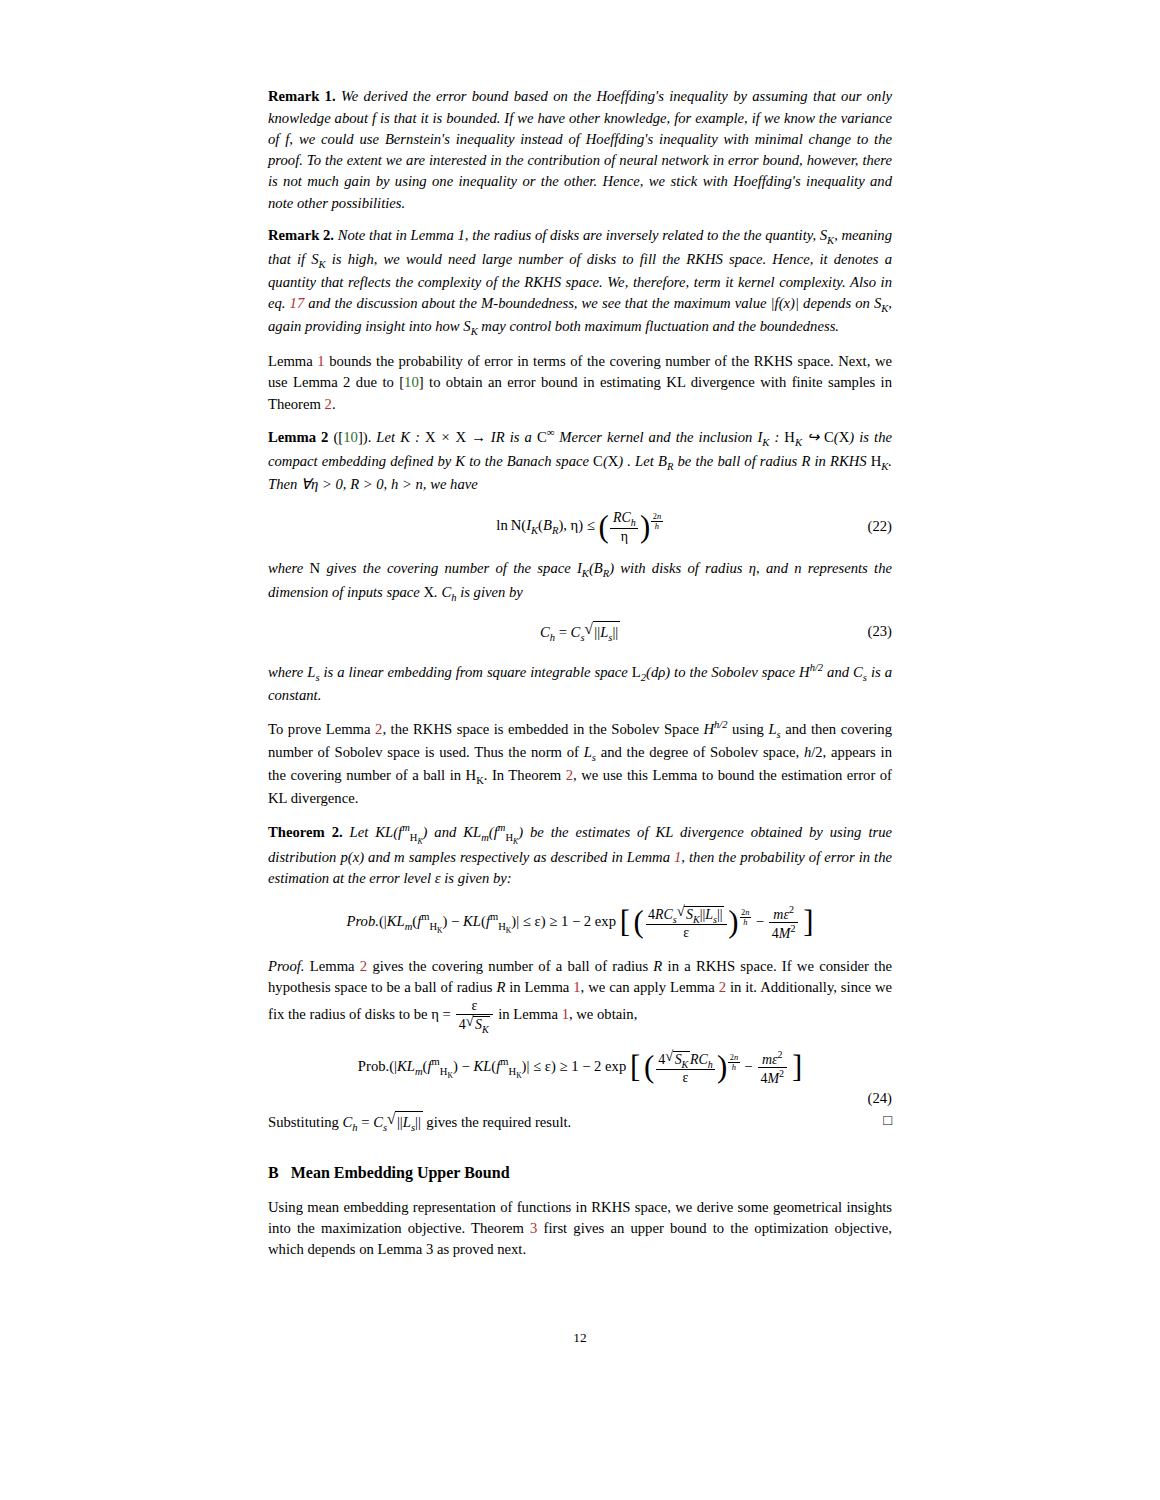Remark 1. We derived the error bound based on the Hoeffding's inequality by assuming that our only knowledge about f is that it is bounded. If we have other knowledge, for example, if we know the variance of f, we could use Bernstein's inequality instead of Hoeffding's inequality with minimal change to the proof. To the extent we are interested in the contribution of neural network in error bound, however, there is not much gain by using one inequality or the other. Hence, we stick with Hoeffding's inequality and note other possibilities.
Remark 2. Note that in Lemma 1, the radius of disks are inversely related to the the quantity, SK, meaning that if SK is high, we would need large number of disks to fill the RKHS space. Hence, it denotes a quantity that reflects the complexity of the RKHS space. We, therefore, term it kernel complexity. Also in eq. 17 and the discussion about the M-boundedness, we see that the maximum value |f(x)| depends on SK, again providing insight into how SK may control both maximum fluctuation and the boundedness.
Lemma 1 bounds the probability of error in terms of the covering number of the RKHS space. Next, we use Lemma 2 due to [10] to obtain an error bound in estimating KL divergence with finite samples in Theorem 2.
Lemma 2 ([10]). Let K : X × X → IR is a C∞ Mercer kernel and the inclusion IK : HK ↪ C(X) is the compact embedding defined by K to the Banach space C(X) . Let BR be the ball of radius R in RKHS HK. Then ∀η > 0, R > 0, h > n, we have
ln N(IK(BR), η) ≤ (RCh η) 2n h (22)
where N gives the covering number of the space IK(BR) with disks of radius η, and n represents the dimension of inputs space X. Ch is given by
Ch = Cs||Ls|| (23)
where Ls is a linear embedding from square integrable space L 2(dρ) to the Sobolev space Hh/2 and Cs is a constant.
To prove Lemma 2, the RKHS space is embedded in the Sobolev Space Hh/2 using Ls and then covering number of Sobolev space is used. Thus the norm of Ls and the degree of Sobolev space, h/2, appears in the covering number of a ball in HK. In Theorem 2, we use this Lemma to bound the estimation error of KL divergence.
Theorem 2. Let KL(fmHK) and KLm(fmHK) be the estimates of KL divergence obtained by using true distribution p(x) and m samples respectively as described in Lemma 1, then the probability of error in the estimation at the error level ε is given by:
Prob.(|KLm(fmHK) − KL(fmHK)| ≤ ε) ≥ 1 − 2 exp [ (4RCs SK||Ls||ε) 2n h − mε 24M 2 ]
Proof. Lemma 2 gives the covering number of a ball of radius R in a RKHS space. If we consider the hypothesis space to be a ball of radius R in Lemma 1, we can apply Lemma 2 in it. Additionally, since we fix the radius of disks to be η = ε 4SK in Lemma 1, we obtain,
Prob.(|KLm(fmHK) − KL(fmHK)| ≤ ε) ≥ 1 − 2 exp [ (4SK RCh ε) 2n h − mε 24M 2 ] (24)
Substituting Ch = Cs||Ls|| gives the required result. □
B Mean Embedding Upper Bound
Using mean embedding representation of functions in RKHS space, we derive some geometrical insights into the maximization objective. Theorem 3 first gives an upper bound to the optimization objective, which depends on Lemma 3 as proved next.
12